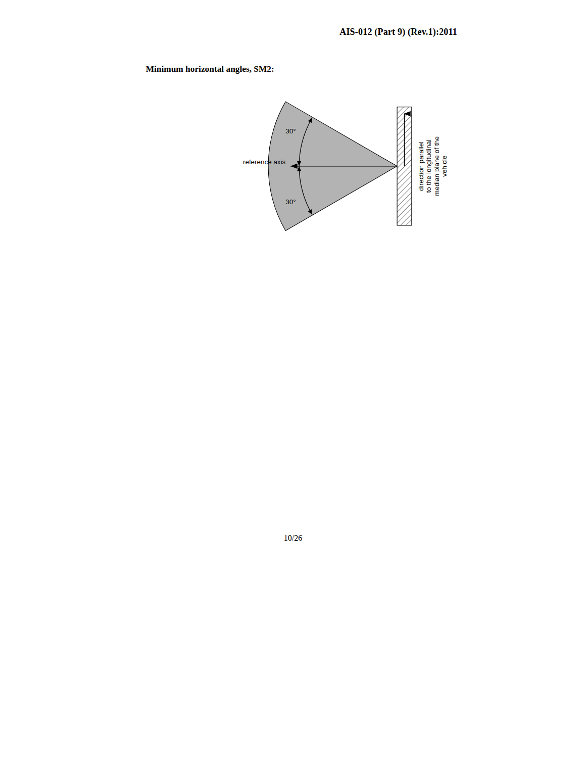AIS-012 (Part 9) (Rev.1):2011
Minimum horizontal angles, SM2:
reference axis 30° 30° direction parallel to the longitudinal median plane of the vehicle
10/26